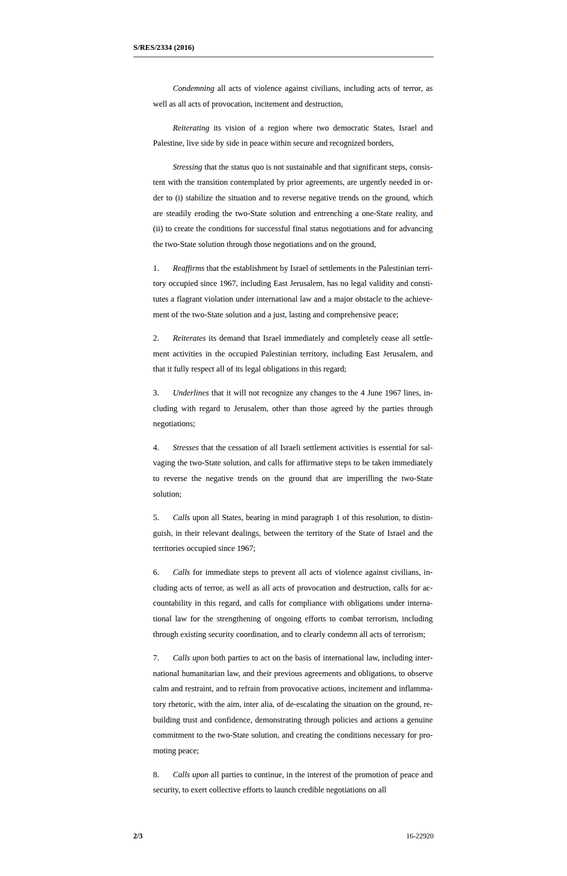S/RES/2334 (2016)
Condemning all acts of violence against civilians, including acts of terror, as well as all acts of provocation, incitement and destruction,
Reiterating its vision of a region where two democratic States, Israel and Palestine, live side by side in peace within secure and recognized borders,
Stressing that the status quo is not sustainable and that significant steps, consistent with the transition contemplated by prior agreements, are urgently needed in order to (i) stabilize the situation and to reverse negative trends on the ground, which are steadily eroding the two-State solution and entrenching a one-State reality, and (ii) to create the conditions for successful final status negotiations and for advancing the two-State solution through those negotiations and on the ground,
1. Reaffirms that the establishment by Israel of settlements in the Palestinian territory occupied since 1967, including East Jerusalem, has no legal validity and constitutes a flagrant violation under international law and a major obstacle to the achievement of the two-State solution and a just, lasting and comprehensive peace;
2. Reiterates its demand that Israel immediately and completely cease all settlement activities in the occupied Palestinian territory, including East Jerusalem, and that it fully respect all of its legal obligations in this regard;
3. Underlines that it will not recognize any changes to the 4 June 1967 lines, including with regard to Jerusalem, other than those agreed by the parties through negotiations;
4. Stresses that the cessation of all Israeli settlement activities is essential for salvaging the two-State solution, and calls for affirmative steps to be taken immediately to reverse the negative trends on the ground that are imperilling the two-State solution;
5. Calls upon all States, bearing in mind paragraph 1 of this resolution, to distinguish, in their relevant dealings, between the territory of the State of Israel and the territories occupied since 1967;
6. Calls for immediate steps to prevent all acts of violence against civilians, including acts of terror, as well as all acts of provocation and destruction, calls for accountability in this regard, and calls for compliance with obligations under international law for the strengthening of ongoing efforts to combat terrorism, including through existing security coordination, and to clearly condemn all acts of terrorism;
7. Calls upon both parties to act on the basis of international law, including international humanitarian law, and their previous agreements and obligations, to observe calm and restraint, and to refrain from provocative actions, incitement and inflammatory rhetoric, with the aim, inter alia, of de-escalating the situation on the ground, rebuilding trust and confidence, demonstrating through policies and actions a genuine commitment to the two-State solution, and creating the conditions necessary for promoting peace;
8. Calls upon all parties to continue, in the interest of the promotion of peace and security, to exert collective efforts to launch credible negotiations on all
2/3 16-22920